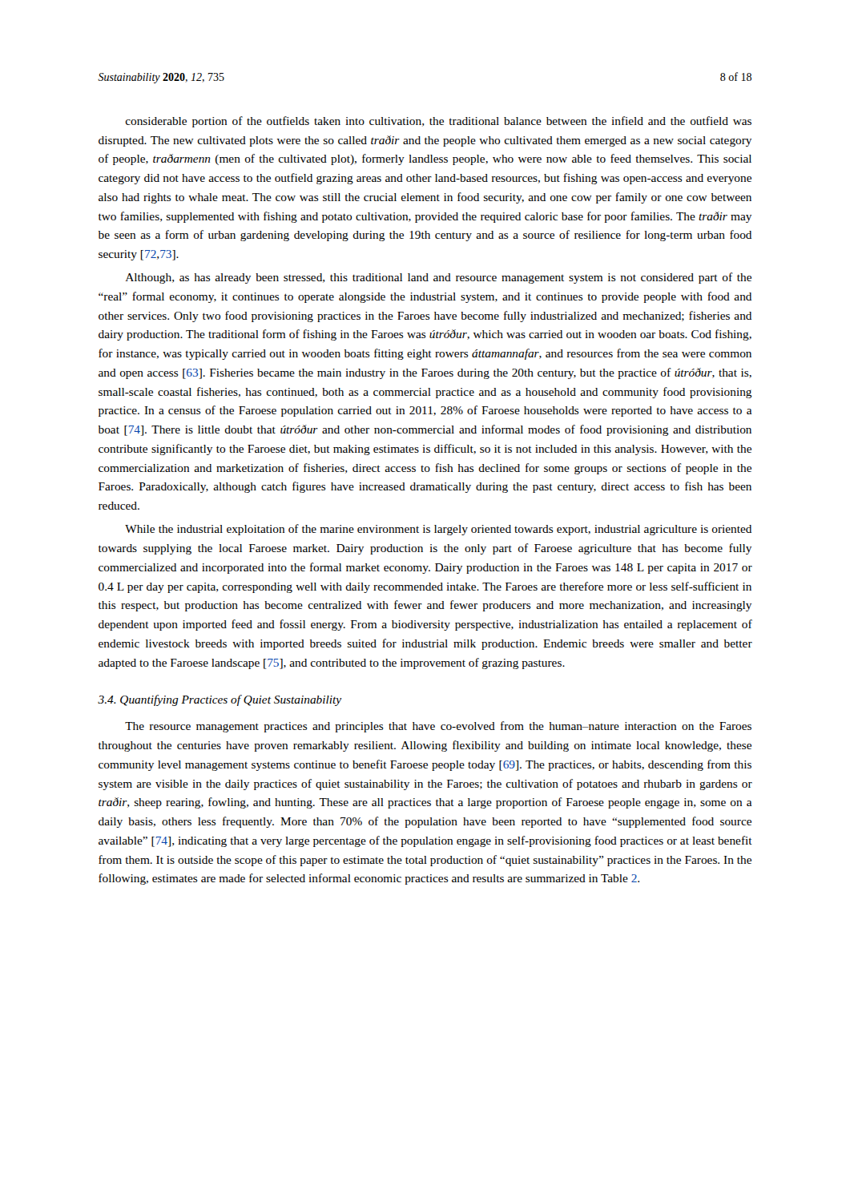Sustainability 2020, 12, 735 8 of 18
considerable portion of the outfields taken into cultivation, the traditional balance between the infield and the outfield was disrupted. The new cultivated plots were the so called traðir and the people who cultivated them emerged as a new social category of people, traðarmenn (men of the cultivated plot), formerly landless people, who were now able to feed themselves. This social category did not have access to the outfield grazing areas and other land-based resources, but fishing was open-access and everyone also had rights to whale meat. The cow was still the crucial element in food security, and one cow per family or one cow between two families, supplemented with fishing and potato cultivation, provided the required caloric base for poor families. The traðir may be seen as a form of urban gardening developing during the 19th century and as a source of resilience for long-term urban food security [72,73].
Although, as has already been stressed, this traditional land and resource management system is not considered part of the “real” formal economy, it continues to operate alongside the industrial system, and it continues to provide people with food and other services. Only two food provisioning practices in the Faroes have become fully industrialized and mechanized; fisheries and dairy production. The traditional form of fishing in the Faroes was útróður, which was carried out in wooden oar boats. Cod fishing, for instance, was typically carried out in wooden boats fitting eight rowers áttamannafar, and resources from the sea were common and open access [63]. Fisheries became the main industry in the Faroes during the 20th century, but the practice of útróður, that is, small-scale coastal fisheries, has continued, both as a commercial practice and as a household and community food provisioning practice. In a census of the Faroese population carried out in 2011, 28% of Faroese households were reported to have access to a boat [74]. There is little doubt that útróður and other non-commercial and informal modes of food provisioning and distribution contribute significantly to the Faroese diet, but making estimates is difficult, so it is not included in this analysis. However, with the commercialization and marketization of fisheries, direct access to fish has declined for some groups or sections of people in the Faroes. Paradoxically, although catch figures have increased dramatically during the past century, direct access to fish has been reduced.
While the industrial exploitation of the marine environment is largely oriented towards export, industrial agriculture is oriented towards supplying the local Faroese market. Dairy production is the only part of Faroese agriculture that has become fully commercialized and incorporated into the formal market economy. Dairy production in the Faroes was 148 L per capita in 2017 or 0.4 L per day per capita, corresponding well with daily recommended intake. The Faroes are therefore more or less self-sufficient in this respect, but production has become centralized with fewer and fewer producers and more mechanization, and increasingly dependent upon imported feed and fossil energy. From a biodiversity perspective, industrialization has entailed a replacement of endemic livestock breeds with imported breeds suited for industrial milk production. Endemic breeds were smaller and better adapted to the Faroese landscape [75], and contributed to the improvement of grazing pastures.
3.4. Quantifying Practices of Quiet Sustainability
The resource management practices and principles that have co-evolved from the human–nature interaction on the Faroes throughout the centuries have proven remarkably resilient. Allowing flexibility and building on intimate local knowledge, these community level management systems continue to benefit Faroese people today [69]. The practices, or habits, descending from this system are visible in the daily practices of quiet sustainability in the Faroes; the cultivation of potatoes and rhubarb in gardens or traðir, sheep rearing, fowling, and hunting. These are all practices that a large proportion of Faroese people engage in, some on a daily basis, others less frequently. More than 70% of the population have been reported to have “supplemented food source available” [74], indicating that a very large percentage of the population engage in self-provisioning food practices or at least benefit from them. It is outside the scope of this paper to estimate the total production of “quiet sustainability” practices in the Faroes. In the following, estimates are made for selected informal economic practices and results are summarized in Table 2.